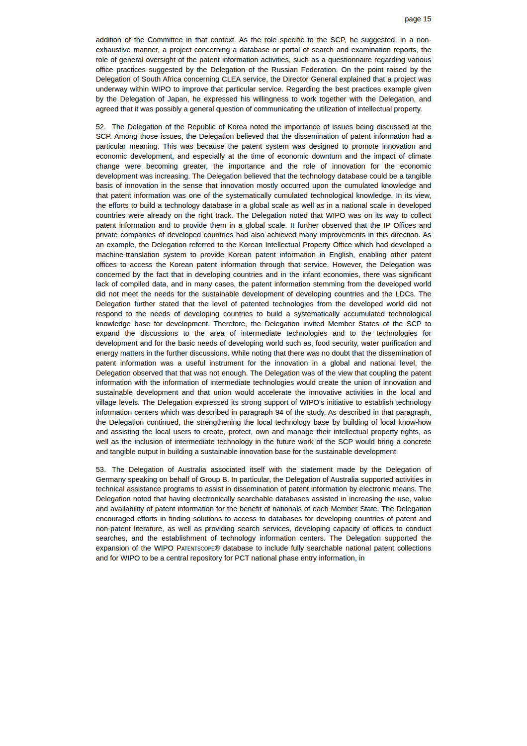page 15
addition of the Committee in that context. As the role specific to the SCP, he suggested, in a non-exhaustive manner, a project concerning a database or portal of search and examination reports, the role of general oversight of the patent information activities, such as a questionnaire regarding various office practices suggested by the Delegation of the Russian Federation. On the point raised by the Delegation of South Africa concerning CLEA service, the Director General explained that a project was underway within WIPO to improve that particular service. Regarding the best practices example given by the Delegation of Japan, he expressed his willingness to work together with the Delegation, and agreed that it was possibly a general question of communicating the utilization of intellectual property.
52. The Delegation of the Republic of Korea noted the importance of issues being discussed at the SCP. Among those issues, the Delegation believed that the dissemination of patent information had a particular meaning. This was because the patent system was designed to promote innovation and economic development, and especially at the time of economic downturn and the impact of climate change were becoming greater, the importance and the role of innovation for the economic development was increasing. The Delegation believed that the technology database could be a tangible basis of innovation in the sense that innovation mostly occurred upon the cumulated knowledge and that patent information was one of the systematically cumulated technological knowledge. In its view, the efforts to build a technology database in a global scale as well as in a national scale in developed countries were already on the right track. The Delegation noted that WIPO was on its way to collect patent information and to provide them in a global scale. It further observed that the IP Offices and private companies of developed countries had also achieved many improvements in this direction. As an example, the Delegation referred to the Korean Intellectual Property Office which had developed a machine-translation system to provide Korean patent information in English, enabling other patent offices to access the Korean patent information through that service. However, the Delegation was concerned by the fact that in developing countries and in the infant economies, there was significant lack of compiled data, and in many cases, the patent information stemming from the developed world did not meet the needs for the sustainable development of developing countries and the LDCs. The Delegation further stated that the level of patented technologies from the developed world did not respond to the needs of developing countries to build a systematically accumulated technological knowledge base for development. Therefore, the Delegation invited Member States of the SCP to expand the discussions to the area of intermediate technologies and to the technologies for development and for the basic needs of developing world such as, food security, water purification and energy matters in the further discussions. While noting that there was no doubt that the dissemination of patent information was a useful instrument for the innovation in a global and national level, the Delegation observed that that was not enough. The Delegation was of the view that coupling the patent information with the information of intermediate technologies would create the union of innovation and sustainable development and that union would accelerate the innovative activities in the local and village levels. The Delegation expressed its strong support of WIPO's initiative to establish technology information centers which was described in paragraph 94 of the study. As described in that paragraph, the Delegation continued, the strengthening the local technology base by building of local know-how and assisting the local users to create, protect, own and manage their intellectual property rights, as well as the inclusion of intermediate technology in the future work of the SCP would bring a concrete and tangible output in building a sustainable innovation base for the sustainable development.
53. The Delegation of Australia associated itself with the statement made by the Delegation of Germany speaking on behalf of Group B. In particular, the Delegation of Australia supported activities in technical assistance programs to assist in dissemination of patent information by electronic means. The Delegation noted that having electronically searchable databases assisted in increasing the use, value and availability of patent information for the benefit of nationals of each Member State. The Delegation encouraged efforts in finding solutions to access to databases for developing countries of patent and non-patent literature, as well as providing search services, developing capacity of offices to conduct searches, and the establishment of technology information centers. The Delegation supported the expansion of the WIPO Patentscope® database to include fully searchable national patent collections and for WIPO to be a central repository for PCT national phase entry information, in